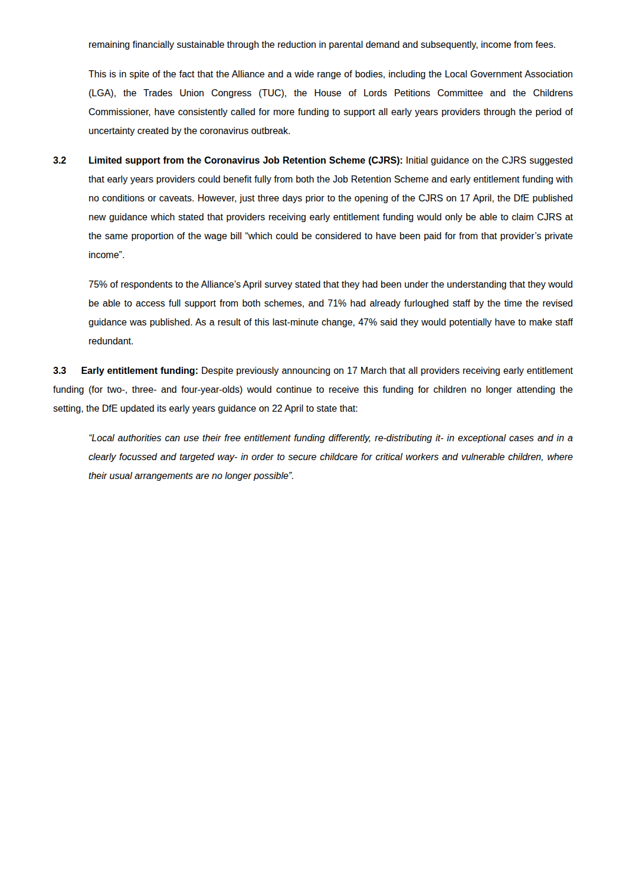remaining financially sustainable through the reduction in parental demand and subsequently, income from fees.
This is in spite of the fact that the Alliance and a wide range of bodies, including the Local Government Association (LGA), the Trades Union Congress (TUC), the House of Lords Petitions Committee and the Childrens Commissioner, have consistently called for more funding to support all early years providers through the period of uncertainty created by the coronavirus outbreak.
3.2 Limited support from the Coronavirus Job Retention Scheme (CJRS): Initial guidance on the CJRS suggested that early years providers could benefit fully from both the Job Retention Scheme and early entitlement funding with no conditions or caveats. However, just three days prior to the opening of the CJRS on 17 April, the DfE published new guidance which stated that providers receiving early entitlement funding would only be able to claim CJRS at the same proportion of the wage bill “which could be considered to have been paid for from that provider’s private income”.
75% of respondents to the Alliance’s April survey stated that they had been under the understanding that they would be able to access full support from both schemes, and 71% had already furloughed staff by the time the revised guidance was published. As a result of this last-minute change, 47% said they would potentially have to make staff redundant.
3.3 Early entitlement funding: Despite previously announcing on 17 March that all providers receiving early entitlement funding (for two-, three- and four-year-olds) would continue to receive this funding for children no longer attending the setting, the DfE updated its early years guidance on 22 April to state that:
“Local authorities can use their free entitlement funding differently, re-distributing it- in exceptional cases and in a clearly focussed and targeted way- in order to secure childcare for critical workers and vulnerable children, where their usual arrangements are no longer possible”.